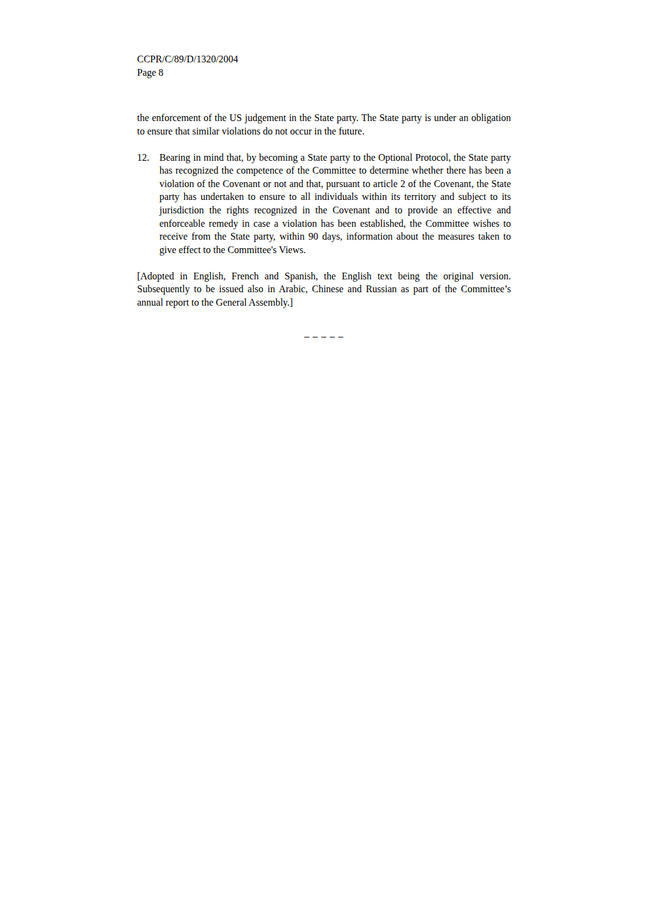CCPR/C/89/D/1320/2004
Page 8
the enforcement of the US judgement in the State party. The State party is under an obligation to ensure that similar violations do not occur in the future.
12. Bearing in mind that, by becoming a State party to the Optional Protocol, the State party has recognized the competence of the Committee to determine whether there has been a violation of the Covenant or not and that, pursuant to article 2 of the Covenant, the State party has undertaken to ensure to all individuals within its territory and subject to its jurisdiction the rights recognized in the Covenant and to provide an effective and enforceable remedy in case a violation has been established, the Committee wishes to receive from the State party, within 90 days, information about the measures taken to give effect to the Committee's Views.
[Adopted in English, French and Spanish, the English text being the original version. Subsequently to be issued also in Arabic, Chinese and Russian as part of the Committee’s annual report to the General Assembly.]
_ _ _ _ _